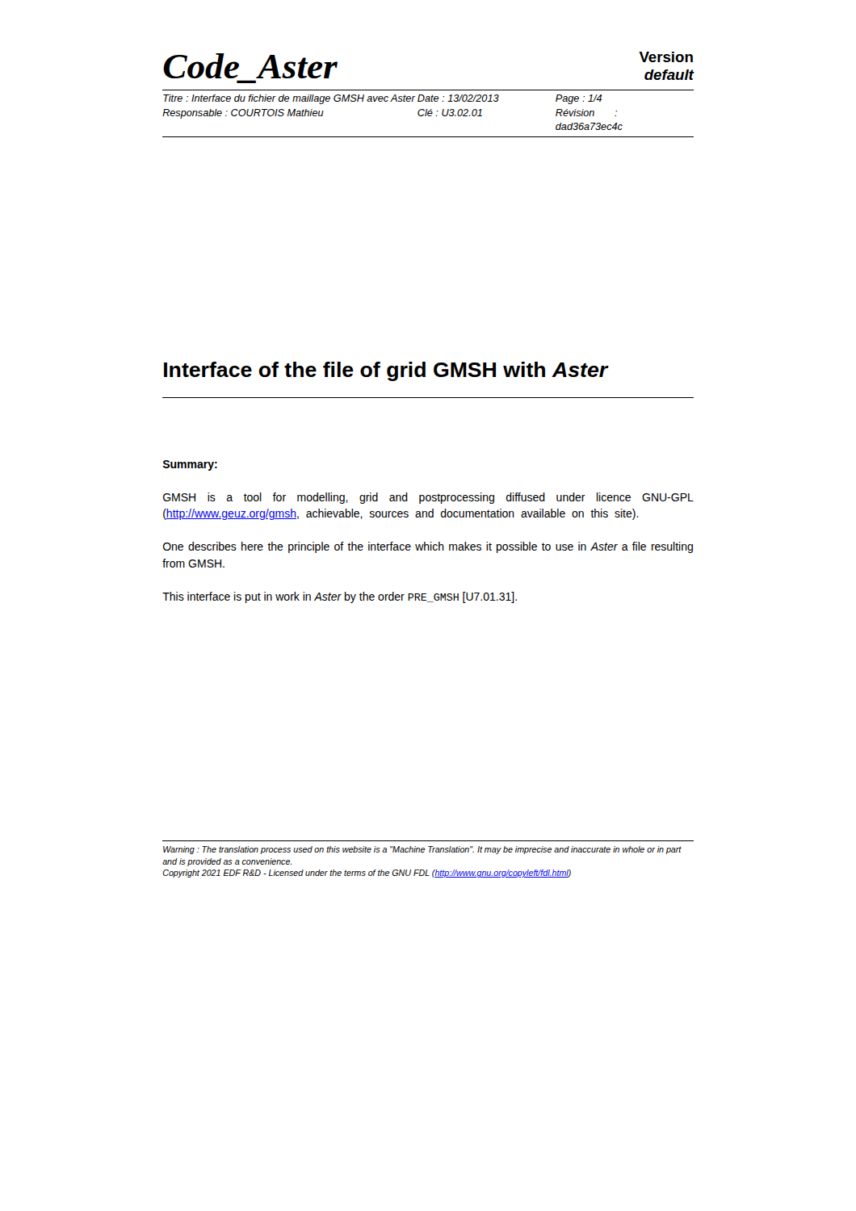Version
default
Code_Aster
| Titre : Interface du fichier de maillage GMSH avec Aster | Date : 13/02/2013 | Page : 1/4 |
| Responsable : COURTOIS Mathieu | Clé : U3.02.01 | Révision : dad36a73ec4c |
Interface of the file of grid GMSH with Aster
Summary:
GMSH is a tool for modelling, grid and postprocessing diffused under licence GNU-GPL (http://www.geuz.org/gmsh, achievable, sources and documentation available on this site).
One describes here the principle of the interface which makes it possible to use in Aster a file resulting from GMSH.
This interface is put in work in Aster by the order PRE_GMSH [U7.01.31].
Warning : The translation process used on this website is a "Machine Translation". It may be imprecise and inaccurate in whole or in part and is provided as a convenience.
Copyright 2021 EDF R&D - Licensed under the terms of the GNU FDL (http://www.gnu.org/copyleft/fdl.html)